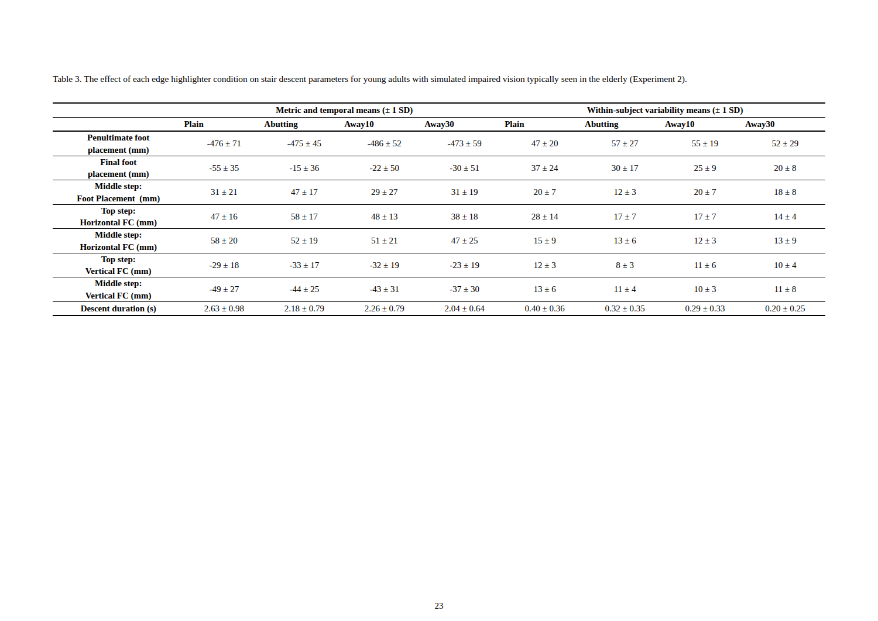Table 3. The effect of each edge highlighter condition on stair descent parameters for young adults with simulated impaired vision typically seen in the elderly (Experiment 2).
| | Metric and temporal means (± 1 SD) | Within-subject variability means (± 1 SD) |
| --- | --- | --- |
| | Plain | Abutting | Away10 | Away30 | Plain | Abutting | Away10 | Away30 |
| Penultimate foot placement (mm) | -476 ± 71 | -475 ± 45 | -486 ± 52 | -473 ± 59 | 47 ± 20 | 57 ± 27 | 55 ± 19 | 52 ± 29 |
| Final foot placement (mm) | -55 ± 35 | -15 ± 36 | -22 ± 50 | -30 ± 51 | 37 ± 24 | 30 ± 17 | 25 ± 9 | 20 ± 8 |
| Middle step: Foot Placement (mm) | 31 ± 21 | 47 ± 17 | 29 ± 27 | 31 ± 19 | 20 ± 7 | 12 ± 3 | 20 ± 7 | 18 ± 8 |
| Top step: Horizontal FC (mm) | 47 ± 16 | 58 ± 17 | 48 ± 13 | 38 ± 18 | 28 ± 14 | 17 ± 7 | 17 ± 7 | 14 ± 4 |
| Middle step: Horizontal FC (mm) | 58 ± 20 | 52 ± 19 | 51 ± 21 | 47 ± 25 | 15 ± 9 | 13 ± 6 | 12 ± 3 | 13 ± 9 |
| Top step: Vertical FC (mm) | -29 ± 18 | -33 ± 17 | -32 ± 19 | -23 ± 19 | 12 ± 3 | 8 ± 3 | 11 ± 6 | 10 ± 4 |
| Middle step: Vertical FC (mm) | -49 ± 27 | -44 ± 25 | -43 ± 31 | -37 ± 30 | 13 ± 6 | 11 ± 4 | 10 ± 3 | 11 ± 8 |
| Descent duration (s) | 2.63 ± 0.98 | 2.18 ± 0.79 | 2.26 ± 0.79 | 2.04 ± 0.64 | 0.40 ± 0.36 | 0.32 ± 0.35 | 0.29 ± 0.33 | 0.20 ± 0.25 |
23